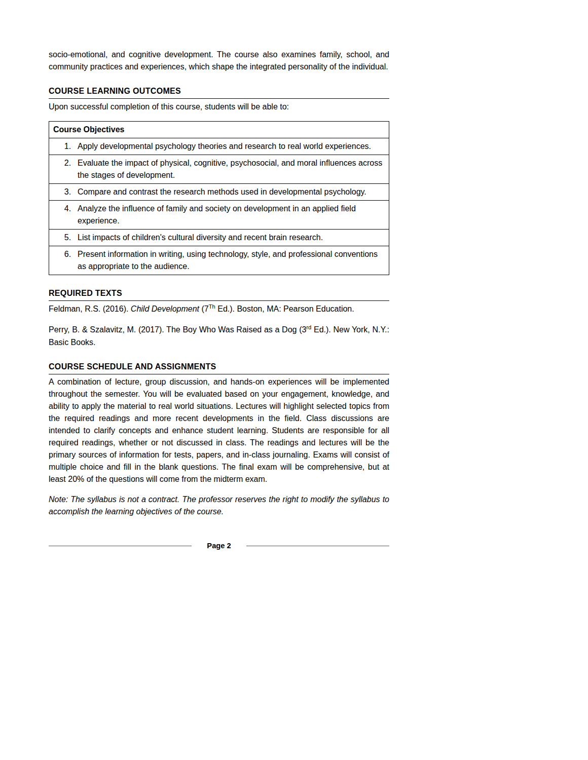socio-emotional, and cognitive development. The course also examines family, school, and community practices and experiences, which shape the integrated personality of the individual.
Course Learning Outcomes
Upon successful completion of this course, students will be able to:
| Course Objectives |
| --- |
| 1. | Apply developmental psychology theories and research to real world experiences. |
| 2. | Evaluate the impact of physical, cognitive, psychosocial, and moral influences across the stages of development. |
| 3. | Compare and contrast the research methods used in developmental psychology. |
| 4. | Analyze the influence of family and society on development in an applied field experience. |
| 5. | List impacts of children's cultural diversity and recent brain research. |
| 6. | Present information in writing, using technology, style, and professional conventions as appropriate to the audience. |
Required Texts
Feldman, R.S. (2016). Child Development (7Th Ed.). Boston, MA: Pearson Education.
Perry, B. & Szalavitz, M. (2017). The Boy Who Was Raised as a Dog (3rd Ed.). New York, N.Y.: Basic Books.
Course Schedule and Assignments
A combination of lecture, group discussion, and hands-on experiences will be implemented throughout the semester. You will be evaluated based on your engagement, knowledge, and ability to apply the material to real world situations. Lectures will highlight selected topics from the required readings and more recent developments in the field. Class discussions are intended to clarify concepts and enhance student learning. Students are responsible for all required readings, whether or not discussed in class. The readings and lectures will be the primary sources of information for tests, papers, and in-class journaling. Exams will consist of multiple choice and fill in the blank questions. The final exam will be comprehensive, but at least 20% of the questions will come from the midterm exam.
Note: The syllabus is not a contract. The professor reserves the right to modify the syllabus to accomplish the learning objectives of the course.
Page 2